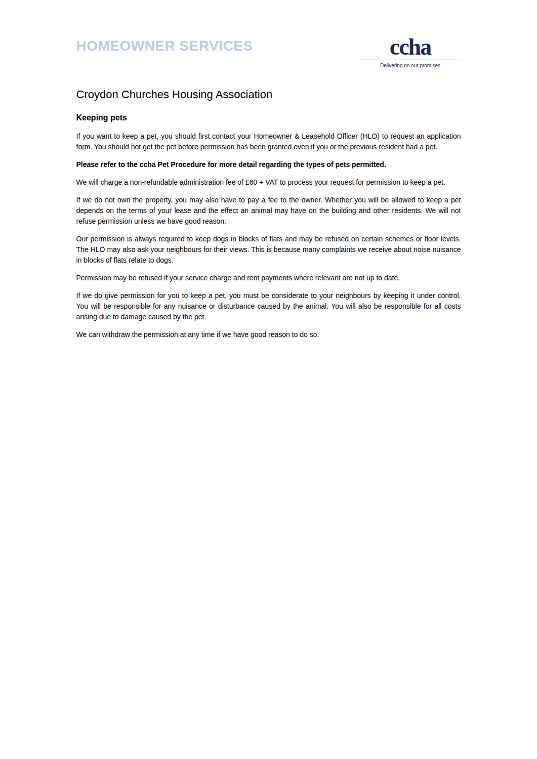ccha
Delivering on our promises
Homeowner Services
Croydon Churches Housing Association
Keeping pets
If you want to keep a pet, you should first contact your Homeowner & Leasehold Officer (HLO) to request an application form. You should not get the pet before permission has been granted even if you or the previous resident had a pet.
Please refer to the ccha Pet Procedure for more detail regarding the types of pets permitted.
We will charge a non-refundable administration fee of £60 + VAT to process your request for permission to keep a pet.
If we do not own the property, you may also have to pay a fee to the owner. Whether you will be allowed to keep a pet depends on the terms of your lease and the effect an animal may have on the building and other residents. We will not refuse permission unless we have good reason.
Our permission is always required to keep dogs in blocks of flats and may be refused on certain schemes or floor levels. The HLO may also ask your neighbours for their views. This is because many complaints we receive about noise nuisance in blocks of flats relate to dogs.
Permission may be refused if your service charge and rent payments where relevant are not up to date.
If we do give permission for you to keep a pet, you must be considerate to your neighbours by keeping it under control. You will be responsible for any nuisance or disturbance caused by the animal. You will also be responsible for all costs arising due to damage caused by the pet.
We can withdraw the permission at any time if we have good reason to do so.